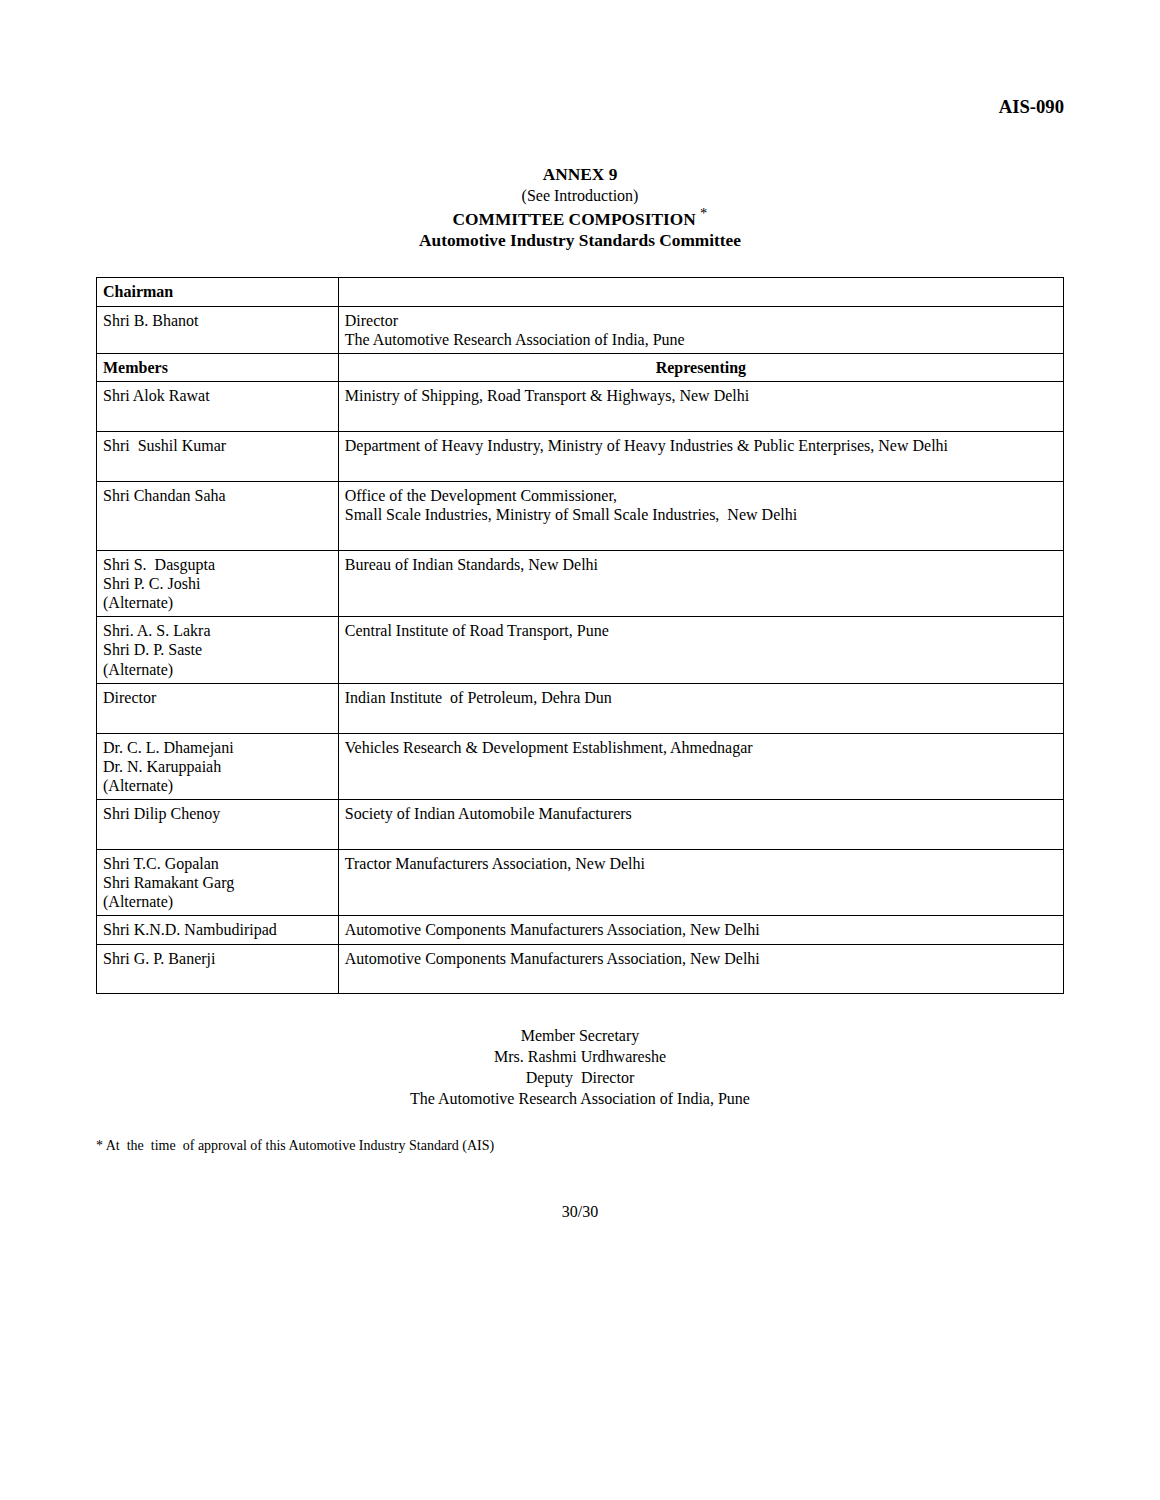AIS-090
ANNEX 9
(See Introduction)
COMMITTEE COMPOSITION *
Automotive Industry Standards Committee
| Chairman | |
| Shri B. Bhanot | Director The Automotive Research Association of India, Pune |
| Members | Representing |
| Shri Alok Rawat | Ministry of Shipping, Road Transport & Highways, New Delhi |
| Shri Sushil Kumar | Department of Heavy Industry, Ministry of Heavy Industries & Public Enterprises, New Delhi |
| Shri Chandan Saha | Office of the Development Commissioner, Small Scale Industries, Ministry of Small Scale Industries, New Delhi |
| Shri S. Dasgupta Shri P. C. Joshi (Alternate) | Bureau of Indian Standards, New Delhi |
| Shri. A. S. Lakra Shri D. P. Saste (Alternate) | Central Institute of Road Transport, Pune |
| Director | Indian Institute of Petroleum, Dehra Dun |
| Dr. C. L. Dhamejani Dr. N. Karuppaiah (Alternate) | Vehicles Research & Development Establishment, Ahmednagar |
| Shri Dilip Chenoy | Society of Indian Automobile Manufacturers |
| Shri T.C. Gopalan Shri Ramakant Garg (Alternate) | Tractor Manufacturers Association, New Delhi |
| Shri K.N.D. Nambudiripad | Automotive Components Manufacturers Association, New Delhi |
| Shri G. P. Banerji | Automotive Components Manufacturers Association, New Delhi |
Member Secretary
Mrs. Rashmi Urdhwareshe
Deputy Director
The Automotive Research Association of India, Pune
* At the time of approval of this Automotive Industry Standard (AIS)
30/30